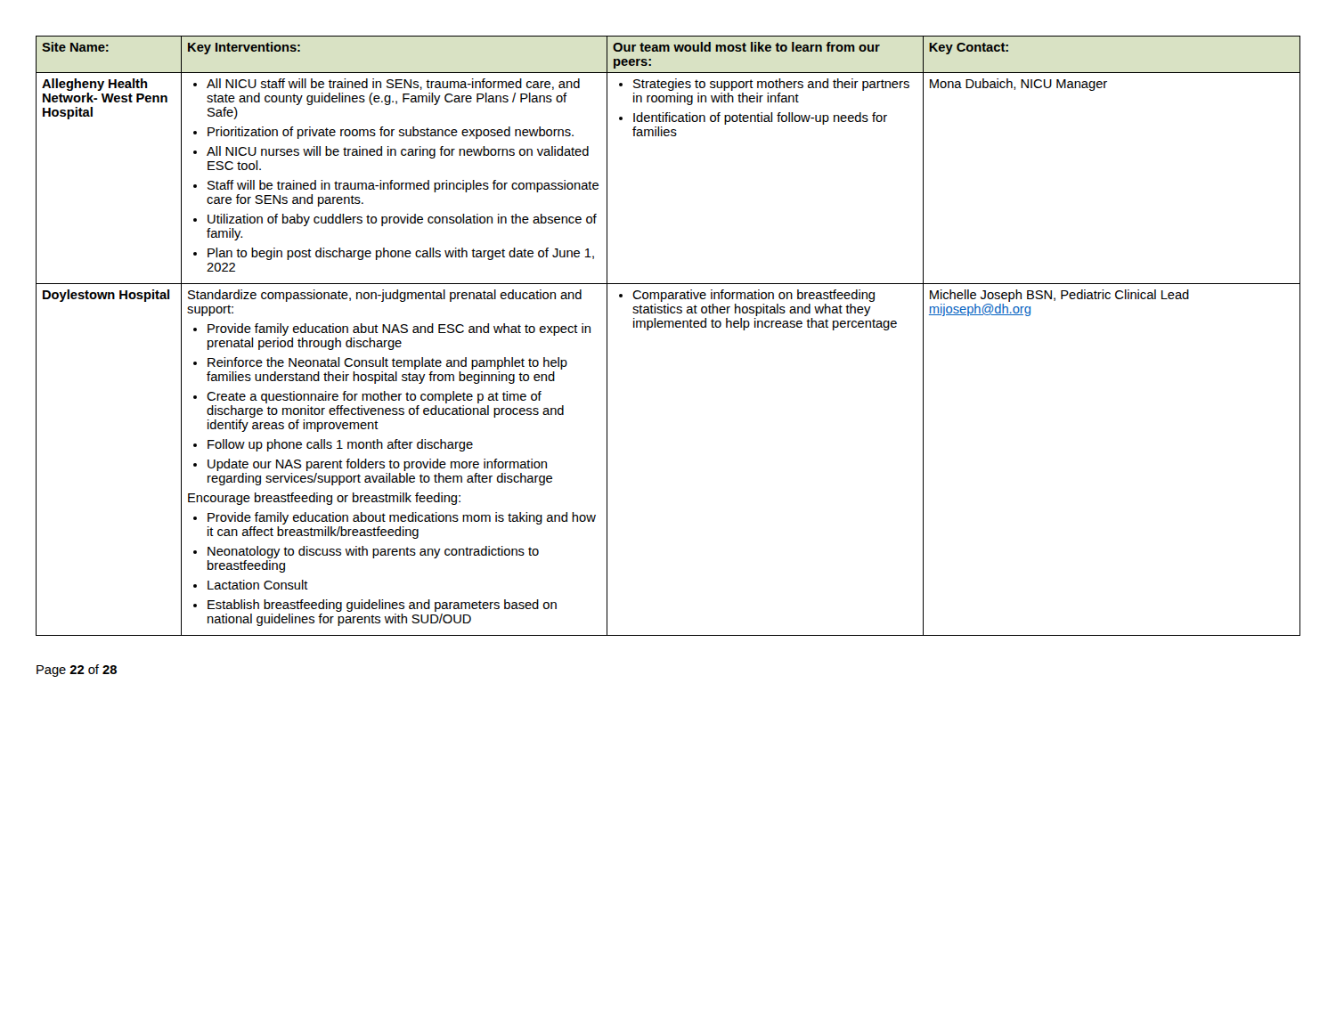| Site Name: | Key Interventions: | Our team would most like to learn from our peers: | Key Contact: |
| --- | --- | --- | --- |
| Allegheny Health Network- West Penn Hospital | All NICU staff will be trained in SENs, trauma-informed care, and state and county guidelines (e.g., Family Care Plans / Plans of Safe) Prioritization of private rooms for substance exposed newborns. All NICU nurses will be trained in caring for newborns on validated ESC tool. Staff will be trained in trauma-informed principles for compassionate care for SENs and parents. Utilization of baby cuddlers to provide consolation in the absence of family. Plan to begin post discharge phone calls with target date of June 1, 2022 | Strategies to support mothers and their partners in rooming in with their infant Identification of potential follow-up needs for families | Mona Dubaich, NICU Manager |
| Doylestown Hospital | Standardize compassionate, non-judgmental prenatal education and support: Provide family education abut NAS and ESC and what to expect in prenatal period through discharge Reinforce the Neonatal Consult template and pamphlet to help families understand their hospital stay from beginning to end Create a questionnaire for mother to complete p at time of discharge to monitor effectiveness of educational process and identify areas of improvement Follow up phone calls 1 month after discharge Update our NAS parent folders to provide more information regarding services/support available to them after discharge Encourage breastfeeding or breastmilk feeding: Provide family education about medications mom is taking and how it can affect breastmilk/breastfeeding Neonatology to discuss with parents any contradictions to breastfeeding Lactation Consult Establish breastfeeding guidelines and parameters based on national guidelines for parents with SUD/OUD | Comparative information on breastfeeding statistics at other hospitals and what they implemented to help increase that percentage | Michelle Joseph BSN, Pediatric Clinical Lead mijoseph@dh.org |
Page 22 of 28